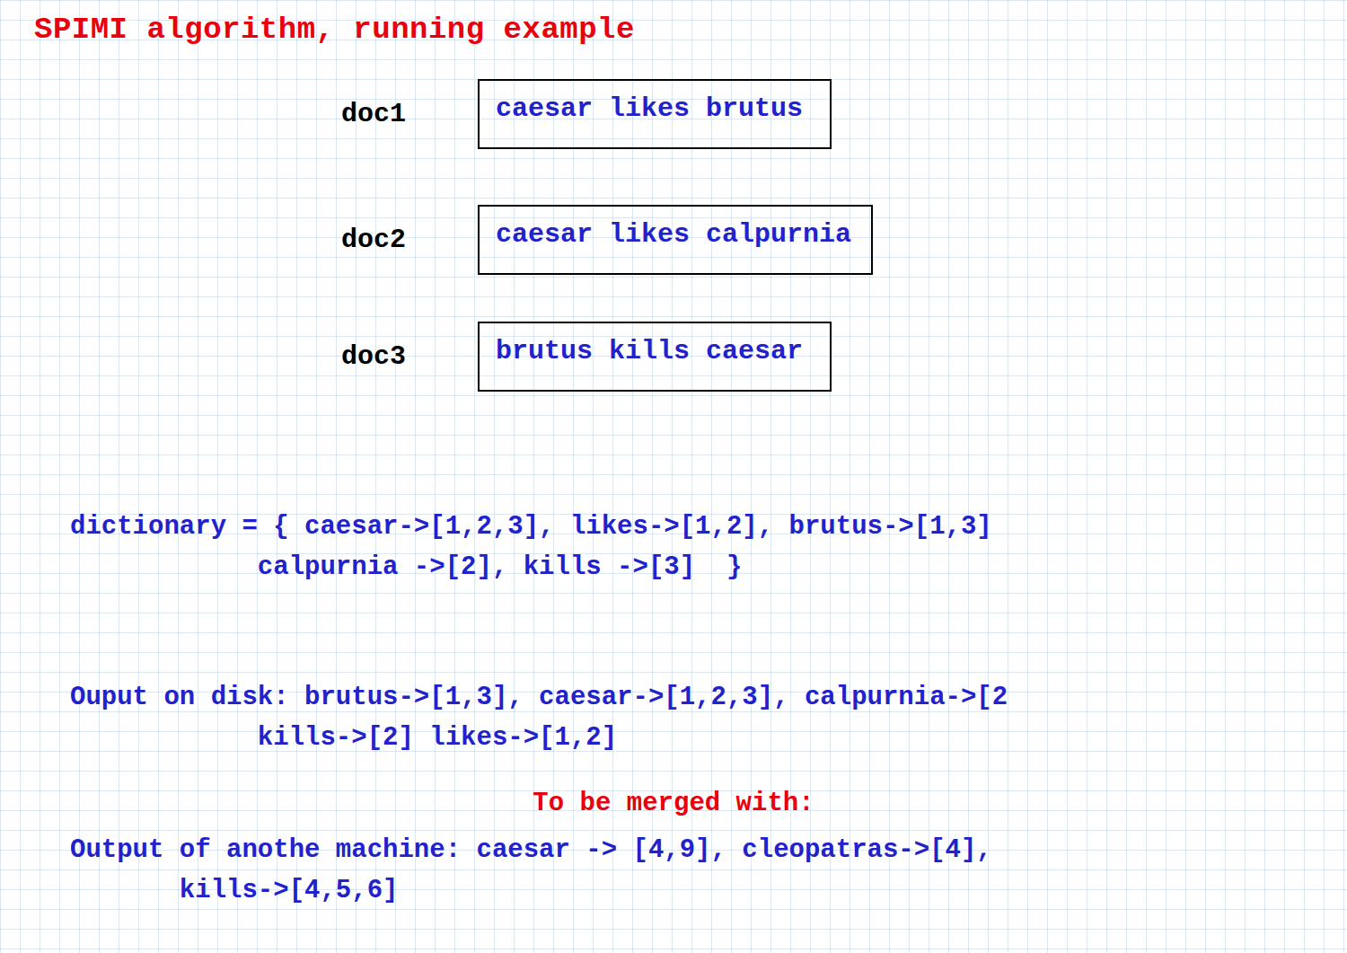SPIMI algorithm, running example
doc1
caesar likes brutus
doc2
caesar likes calpurnia
doc3
brutus kills caesar
dictionary = { caesar->[1,2,3], likes->[1,2], brutus->[1,3] calpurnia ->[2], kills ->[3] }
Ouput on disk: brutus->[1,3], caesar->[1,2,3], calpurnia->[2 kills->[2] likes->[1,2]
To be merged with:
Output of anothe machine: caesar -> [4,9], cleopatras->[4], kills->[4,5,6]